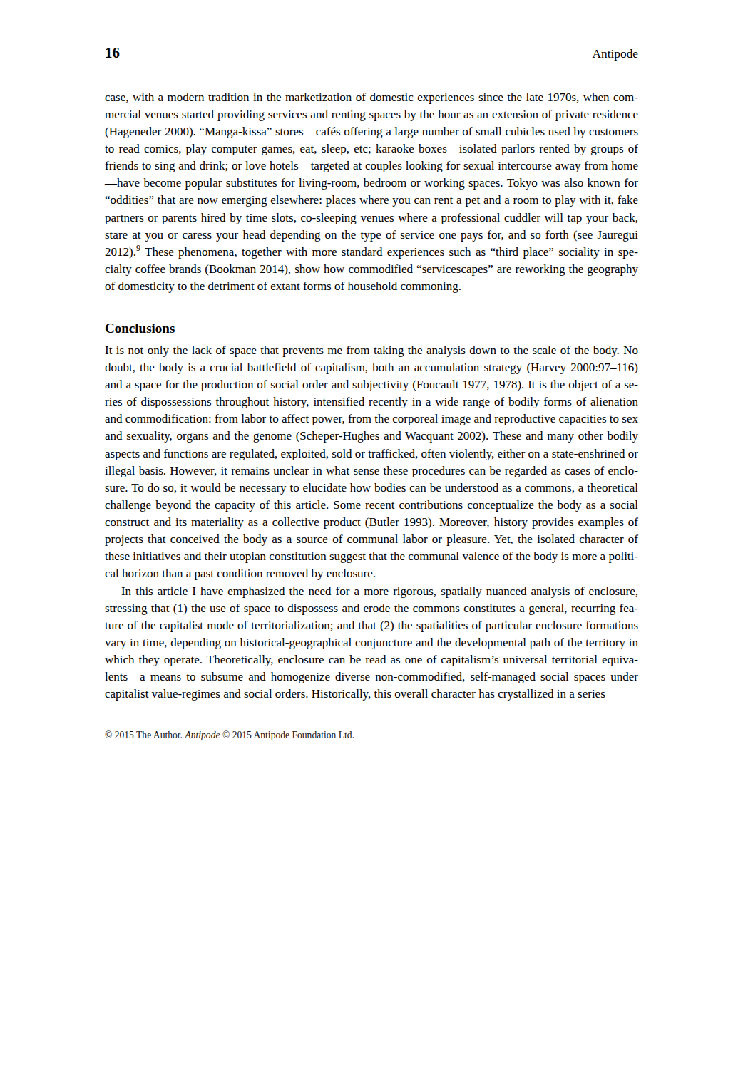16 Antipode
case, with a modern tradition in the marketization of domestic experiences since the late 1970s, when commercial venues started providing services and renting spaces by the hour as an extension of private residence (Hageneder 2000). “Manga-kissa” stores—cafés offering a large number of small cubicles used by customers to read comics, play computer games, eat, sleep, etc; karaoke boxes—isolated parlors rented by groups of friends to sing and drink; or love hotels—targeted at couples looking for sexual intercourse away from home—have become popular substitutes for living-room, bedroom or working spaces. Tokyo was also known for “oddities” that are now emerging elsewhere: places where you can rent a pet and a room to play with it, fake partners or parents hired by time slots, co-sleeping venues where a professional cuddler will tap your back, stare at you or caress your head depending on the type of service one pays for, and so forth (see Jauregui 2012).9 These phenomena, together with more standard experiences such as “third place” sociality in specialty coffee brands (Bookman 2014), show how commodified “servicescapes” are reworking the geography of domesticity to the detriment of extant forms of household commoning.
Conclusions
It is not only the lack of space that prevents me from taking the analysis down to the scale of the body. No doubt, the body is a crucial battlefield of capitalism, both an accumulation strategy (Harvey 2000:97–116) and a space for the production of social order and subjectivity (Foucault 1977, 1978). It is the object of a series of dispossessions throughout history, intensified recently in a wide range of bodily forms of alienation and commodification: from labor to affect power, from the corporeal image and reproductive capacities to sex and sexuality, organs and the genome (Scheper-Hughes and Wacquant 2002). These and many other bodily aspects and functions are regulated, exploited, sold or trafficked, often violently, either on a state-enshrined or illegal basis. However, it remains unclear in what sense these procedures can be regarded as cases of enclosure. To do so, it would be necessary to elucidate how bodies can be understood as a commons, a theoretical challenge beyond the capacity of this article. Some recent contributions conceptualize the body as a social construct and its materiality as a collective product (Butler 1993). Moreover, history provides examples of projects that conceived the body as a source of communal labor or pleasure. Yet, the isolated character of these initiatives and their utopian constitution suggest that the communal valence of the body is more a political horizon than a past condition removed by enclosure.
In this article I have emphasized the need for a more rigorous, spatially nuanced analysis of enclosure, stressing that (1) the use of space to dispossess and erode the commons constitutes a general, recurring feature of the capitalist mode of territorialization; and that (2) the spatialities of particular enclosure formations vary in time, depending on historical-geographical conjuncture and the developmental path of the territory in which they operate. Theoretically, enclosure can be read as one of capitalism’s universal territorial equivalents—a means to subsume and homogenize diverse non-commodified, self-managed social spaces under capitalist value-regimes and social orders. Historically, this overall character has crystallized in a series
© 2015 The Author. Antipode © 2015 Antipode Foundation Ltd.